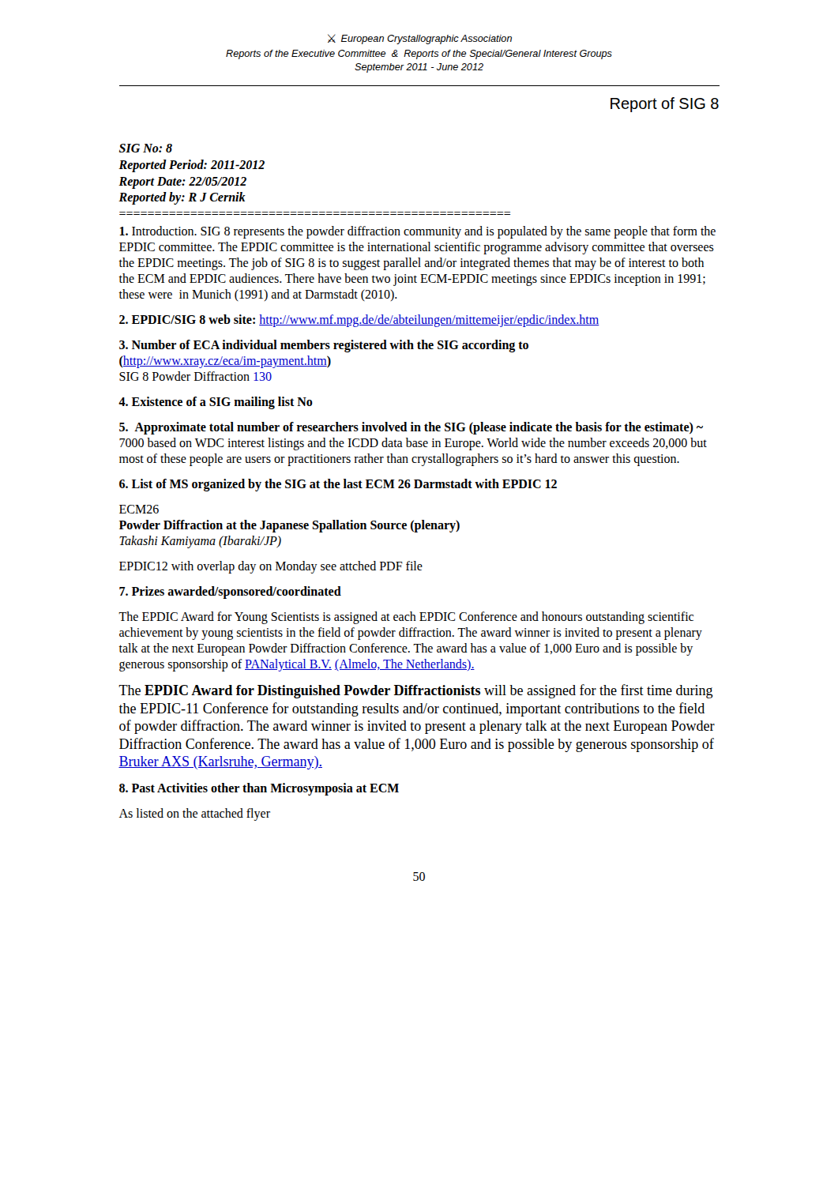⚔European Crystallographic Association
Reports of the Executive Committee & Reports of the Special/General Interest Groups
September 2011 - June 2012
Report of SIG 8
SIG No: 8
Reported Period: 2011-2012
Report Date: 22/05/2012
Reported by: R J Cernik
=======================================================
1. Introduction. SIG 8 represents the powder diffraction community and is populated by the same people that form the EPDIC committee. The EPDIC committee is the international scientific programme advisory committee that oversees the EPDIC meetings. The job of SIG 8 is to suggest parallel and/or integrated themes that may be of interest to both the ECM and EPDIC audiences. There have been two joint ECM-EPDIC meetings since EPDICs inception in 1991; these were in Munich (1991) and at Darmstadt (2010).
2. EPDIC/SIG 8 web site: http://www.mf.mpg.de/de/abteilungen/mittemeijer/epdic/index.htm
3. Number of ECA individual members registered with the SIG according to
(http://www.xray.cz/eca/im-payment.htm)
SIG 8 Powder Diffraction 130
4. Existence of a SIG mailing list No
5. Approximate total number of researchers involved in the SIG (please indicate the basis for the estimate) ~ 7000 based on WDC interest listings and the ICDD data base in Europe. World wide the number exceeds 20,000 but most of these people are users or practitioners rather than crystallographers so it’s hard to answer this question.
6. List of MS organized by the SIG at the last ECM 26 Darmstadt with EPDIC 12
ECM26
Powder Diffraction at the Japanese Spallation Source (plenary)
Takashi Kamiyama (Ibaraki/JP)
EPDIC12 with overlap day on Monday see attched PDF file
7. Prizes awarded/sponsored/coordinated
The EPDIC Award for Young Scientists is assigned at each EPDIC Conference and honours outstanding scientific achievement by young scientists in the field of powder diffraction. The award winner is invited to present a plenary talk at the next European Powder Diffraction Conference. The award has a value of 1,000 Euro and is possible by generous sponsorship of PANalytical B.V. (Almelo, The Netherlands).
The EPDIC Award for Distinguished Powder Diffractionists will be assigned for the first time during the EPDIC-11 Conference for outstanding results and/or continued, important contributions to the field of powder diffraction. The award winner is invited to present a plenary talk at the next European Powder Diffraction Conference. The award has a value of 1,000 Euro and is possible by generous sponsorship of Bruker AXS (Karlsruhe, Germany).
8. Past Activities other than Microsymposia at ECM
As listed on the attached flyer
50